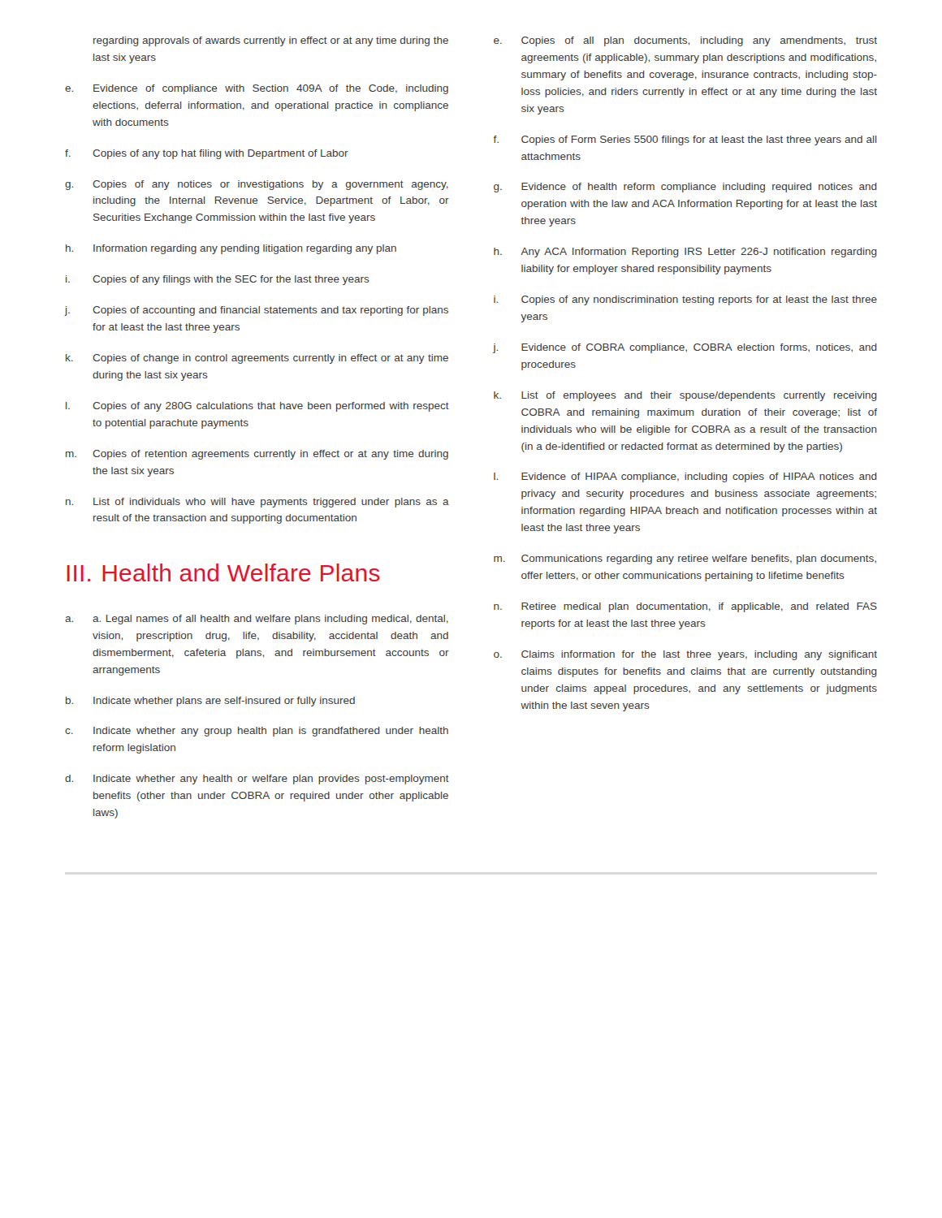regarding approvals of awards currently in effect or at any time during the last six years
e. Evidence of compliance with Section 409A of the Code, including elections, deferral information, and operational practice in compliance with documents
f. Copies of any top hat filing with Department of Labor
g. Copies of any notices or investigations by a government agency, including the Internal Revenue Service, Department of Labor, or Securities Exchange Commission within the last five years
h. Information regarding any pending litigation regarding any plan
i. Copies of any filings with the SEC for the last three years
j. Copies of accounting and financial statements and tax reporting for plans for at least the last three years
k. Copies of change in control agreements currently in effect or at any time during the last six years
l. Copies of any 280G calculations that have been performed with respect to potential parachute payments
m. Copies of retention agreements currently in effect or at any time during the last six years
n. List of individuals who will have payments triggered under plans as a result of the transaction and supporting documentation
III. Health and Welfare Plans
a. a. Legal names of all health and welfare plans including medical, dental, vision, prescription drug, life, disability, accidental death and dismemberment, cafeteria plans, and reimbursement accounts or arrangements
b. Indicate whether plans are self-insured or fully insured
c. Indicate whether any group health plan is grandfathered under health reform legislation
d. Indicate whether any health or welfare plan provides post-employment benefits (other than under COBRA or required under other applicable laws)
e. Copies of all plan documents, including any amendments, trust agreements (if applicable), summary plan descriptions and modifications, summary of benefits and coverage, insurance contracts, including stop-loss policies, and riders currently in effect or at any time during the last six years
f. Copies of Form Series 5500 filings for at least the last three years and all attachments
g. Evidence of health reform compliance including required notices and operation with the law and ACA Information Reporting for at least the last three years
h. Any ACA Information Reporting IRS Letter 226-J notification regarding liability for employer shared responsibility payments
i. Copies of any nondiscrimination testing reports for at least the last three years
j. Evidence of COBRA compliance, COBRA election forms, notices, and procedures
k. List of employees and their spouse/dependents currently receiving COBRA and remaining maximum duration of their coverage; list of individuals who will be eligible for COBRA as a result of the transaction (in a de-identified or redacted format as determined by the parties)
l. Evidence of HIPAA compliance, including copies of HIPAA notices and privacy and security procedures and business associate agreements; information regarding HIPAA breach and notification processes within at least the last three years
m. Communications regarding any retiree welfare benefits, plan documents, offer letters, or other communications pertaining to lifetime benefits
n. Retiree medical plan documentation, if applicable, and related FAS reports for at least the last three years
o. Claims information for the last three years, including any significant claims disputes for benefits and claims that are currently outstanding under claims appeal procedures, and any settlements or judgments within the last seven years